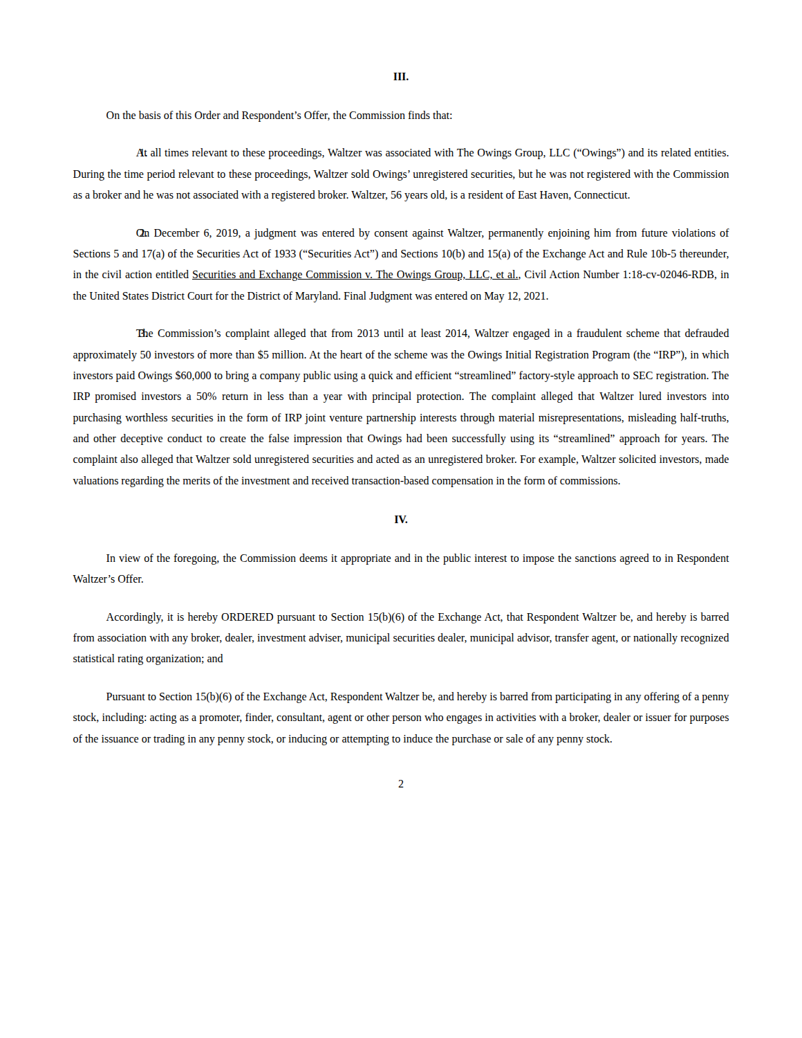III.
On the basis of this Order and Respondent’s Offer, the Commission finds that:
1. At all times relevant to these proceedings, Waltzer was associated with The Owings Group, LLC (“Owings”) and its related entities. During the time period relevant to these proceedings, Waltzer sold Owings’ unregistered securities, but he was not registered with the Commission as a broker and he was not associated with a registered broker. Waltzer, 56 years old, is a resident of East Haven, Connecticut.
2. On December 6, 2019, a judgment was entered by consent against Waltzer, permanently enjoining him from future violations of Sections 5 and 17(a) of the Securities Act of 1933 (“Securities Act”) and Sections 10(b) and 15(a) of the Exchange Act and Rule 10b-5 thereunder, in the civil action entitled Securities and Exchange Commission v. The Owings Group, LLC, et al., Civil Action Number 1:18-cv-02046-RDB, in the United States District Court for the District of Maryland. Final Judgment was entered on May 12, 2021.
3. The Commission’s complaint alleged that from 2013 until at least 2014, Waltzer engaged in a fraudulent scheme that defrauded approximately 50 investors of more than $5 million. At the heart of the scheme was the Owings Initial Registration Program (the “IRP”), in which investors paid Owings $60,000 to bring a company public using a quick and efficient “streamlined” factory-style approach to SEC registration. The IRP promised investors a 50% return in less than a year with principal protection. The complaint alleged that Waltzer lured investors into purchasing worthless securities in the form of IRP joint venture partnership interests through material misrepresentations, misleading half-truths, and other deceptive conduct to create the false impression that Owings had been successfully using its “streamlined” approach for years. The complaint also alleged that Waltzer sold unregistered securities and acted as an unregistered broker. For example, Waltzer solicited investors, made valuations regarding the merits of the investment and received transaction-based compensation in the form of commissions.
IV.
In view of the foregoing, the Commission deems it appropriate and in the public interest to impose the sanctions agreed to in Respondent Waltzer’s Offer.
Accordingly, it is hereby ORDERED pursuant to Section 15(b)(6) of the Exchange Act, that Respondent Waltzer be, and hereby is barred from association with any broker, dealer, investment adviser, municipal securities dealer, municipal advisor, transfer agent, or nationally recognized statistical rating organization; and
Pursuant to Section 15(b)(6) of the Exchange Act, Respondent Waltzer be, and hereby is barred from participating in any offering of a penny stock, including: acting as a promoter, finder, consultant, agent or other person who engages in activities with a broker, dealer or issuer for purposes of the issuance or trading in any penny stock, or inducing or attempting to induce the purchase or sale of any penny stock.
2